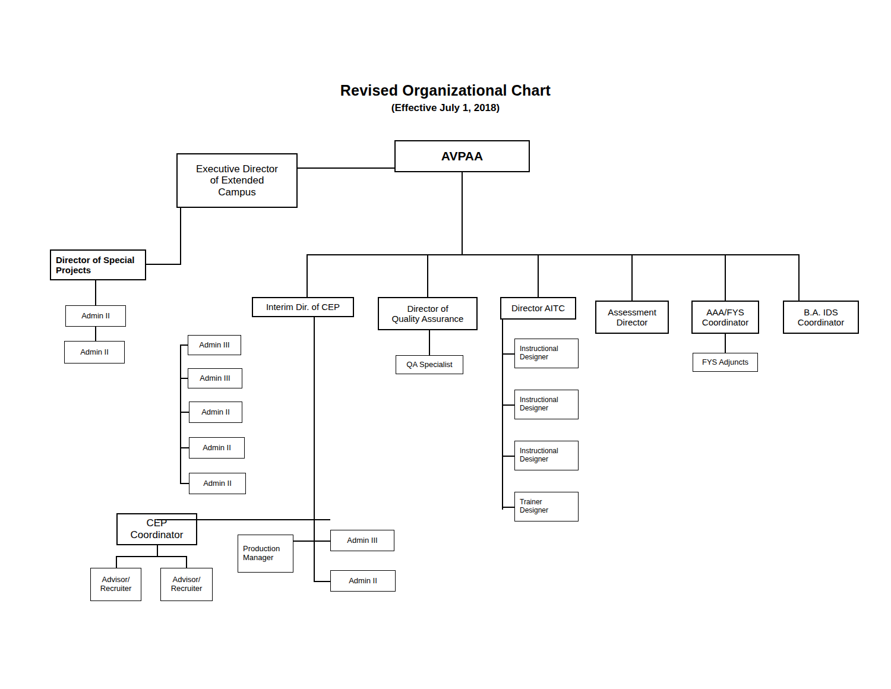Revised Organizational Chart
(Effective July 1, 2018)
AVPAA
Executive Director
of Extended
Campus
Director of Special
Projects
Admin II
Admin II
Interim Dir. of CEP
Director of
Quality Assurance
Director AITC
Assessment
Director
AAA/FYS
Coordinator
B.A. IDS
Coordinator
Admin III
Admin III
Admin II
Admin II
Admin II
QA Specialist
Instructional
Designer
Instructional
Designer
Instructional
Designer
Trainer
Designer
FYS Adjuncts
CEP
Coordinator
Production
Manager
Admin III
Admin II
Advisor/
Recruiter
Advisor/
Recruiter